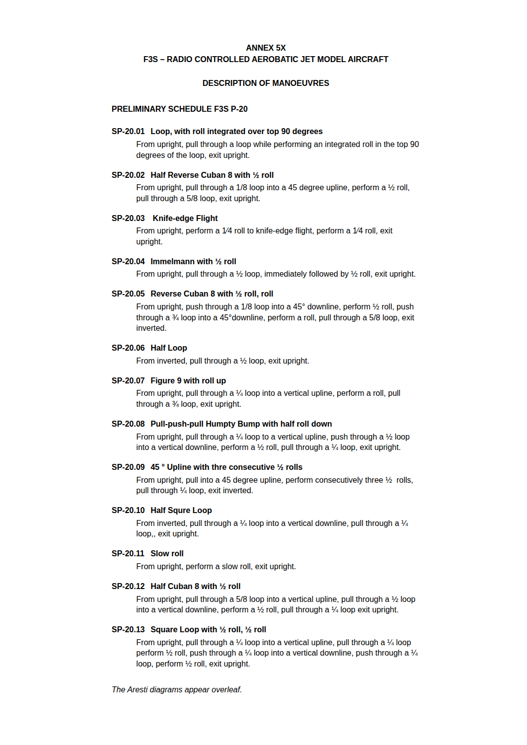ANNEX 5X F3S – RADIO CONTROLLED AEROBATIC JET MODEL AIRCRAFT
DESCRIPTION OF MANOEUVRES
PRELIMINARY SCHEDULE F3S P-20
SP-20.01 Loop, with roll integrated over top 90 degrees
From upright, pull through a loop while performing an integrated roll in the top 90 degrees of the loop, exit upright.
SP-20.02 Half Reverse Cuban 8 with ½ roll
From upright, pull through a 1/8 loop into a 45 degree upline, perform a ½ roll, pull through a 5/8 loop, exit upright.
SP-20.03 Knife-edge Flight
From upright, perform a 1⁄4 roll to knife-edge flight, perform a 1⁄4 roll, exit upright.
SP-20.04 Immelmann with ½ roll
From upright, pull through a ½ loop, immediately followed by ½ roll, exit upright.
SP-20.05 Reverse Cuban 8 with ½ roll, roll
From upright, push through a 1/8 loop into a 45° downline, perform ½ roll, push through a ¾ loop into a 45°downline, perform a roll, pull through a 5/8 loop, exit inverted.
SP-20.06 Half Loop
From inverted, pull through a ½ loop, exit upright.
SP-20.07 Figure 9 with roll up
From upright, pull through a ¼ loop into a vertical upline, perform a roll, pull through a ¾ loop, exit upright.
SP-20.08 Pull-push-pull Humpty Bump with half roll down
From upright, pull through a ¼ loop to a vertical upline, push through a ½ loop into a vertical downline, perform a ½ roll, pull through a ¼ loop, exit upright.
SP-20.0945 ° Upline with thre consecutive ½ rolls
From upright, pull into a 45 degree upline, perform consecutively three ½ rolls, pull through ¼ loop, exit inverted.
SP-20.10 Half Squre Loop
From inverted, pull through a ¼ loop into a vertical downline, pull through a ¼ loop,, exit upright.
SP-20.11 Slow roll
From upright, perform a slow roll, exit upright.
SP-20.12 Half Cuban 8 with ½ roll
From upright, pull through a 5/8 loop into a vertical upline, pull through a ½ loop into a vertical downline, perform a ½ roll, pull through a ¼ loop exit upright.
SP-20.13 Square Loop with ½ roll, ½ roll
From upright, pull through a ¼ loop into a vertical upline, pull through a ¼ loop perform ½ roll, push through a ¼ loop into a vertical downline, push through a ¼ loop, perform ½ roll, exit upright.
The Aresti diagrams appear overleaf.